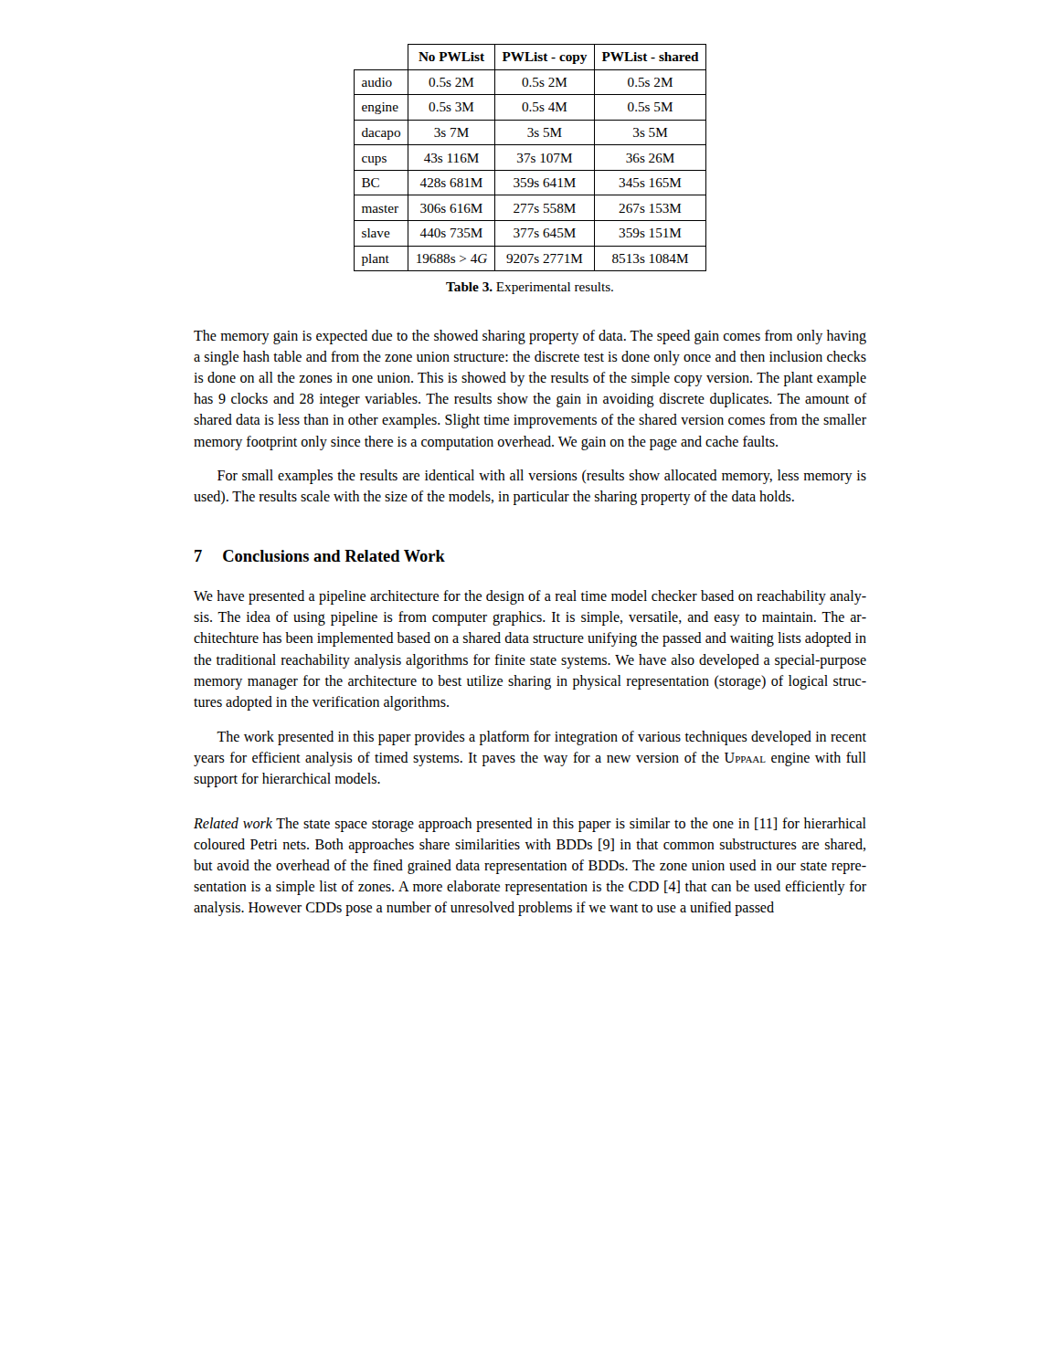| | No PWList | PWList - copy | PWList - shared |
| --- | --- | --- | --- |
| audio | 0.5s 2M | 0.5s 2M | 0.5s 2M |
| engine | 0.5s 3M | 0.5s 4M | 0.5s 5M |
| dacapo | 3s 7M | 3s 5M | 3s 5M |
| cups | 43s 116M | 37s 107M | 36s 26M |
| BC | 428s 681M | 359s 641M | 345s 165M |
| master | 306s 616M | 277s 558M | 267s 153M |
| slave | 440s 735M | 377s 645M | 359s 151M |
| plant | 19688s > 4 G | 9207s 2771M | 8513s 1084M |
Table 3. Experimental results.
The memory gain is expected due to the showed sharing property of data. The speed gain comes from only having a single hash table and from the zone union structure: the discrete test is done only once and then inclusion checks is done on all the zones in one union. This is showed by the results of the simple copy version. The plant example has 9 clocks and 28 integer variables. The results show the gain in avoiding discrete duplicates. The amount of shared data is less than in other examples. Slight time improvements of the shared version comes from the smaller memory footprint only since there is a computation overhead. We gain on the page and cache faults.
For small examples the results are identical with all versions (results show allocated memory, less memory is used). The results scale with the size of the models, in particular the sharing property of the data holds.
7 Conclusions and Related Work
We have presented a pipeline architecture for the design of a real time model checker based on reachability analysis. The idea of using pipeline is from computer graphics. It is simple, versatile, and easy to maintain. The architechture has been implemented based on a shared data structure unifying the passed and waiting lists adopted in the traditional reachability analysis algorithms for finite state systems. We have also developed a special-purpose memory manager for the architecture to best utilize sharing in physical representation (storage) of logical structures adopted in the verification algorithms.
The work presented in this paper provides a platform for integration of various techniques developed in recent years for efficient analysis of timed systems. It paves the way for a new version of the Uppaal engine with full support for hierarchical models.
Related work The state space storage approach presented in this paper is similar to the one in [11] for hierarhical coloured Petri nets. Both approaches share similarities with BDDs [9] in that common substructures are shared, but avoid the overhead of the fined grained data representation of BDDs. The zone union used in our state representation is a simple list of zones. A more elaborate representation is the CDD [4] that can be used efficiently for analysis. However CDDs pose a number of unresolved problems if we want to use a unified passed